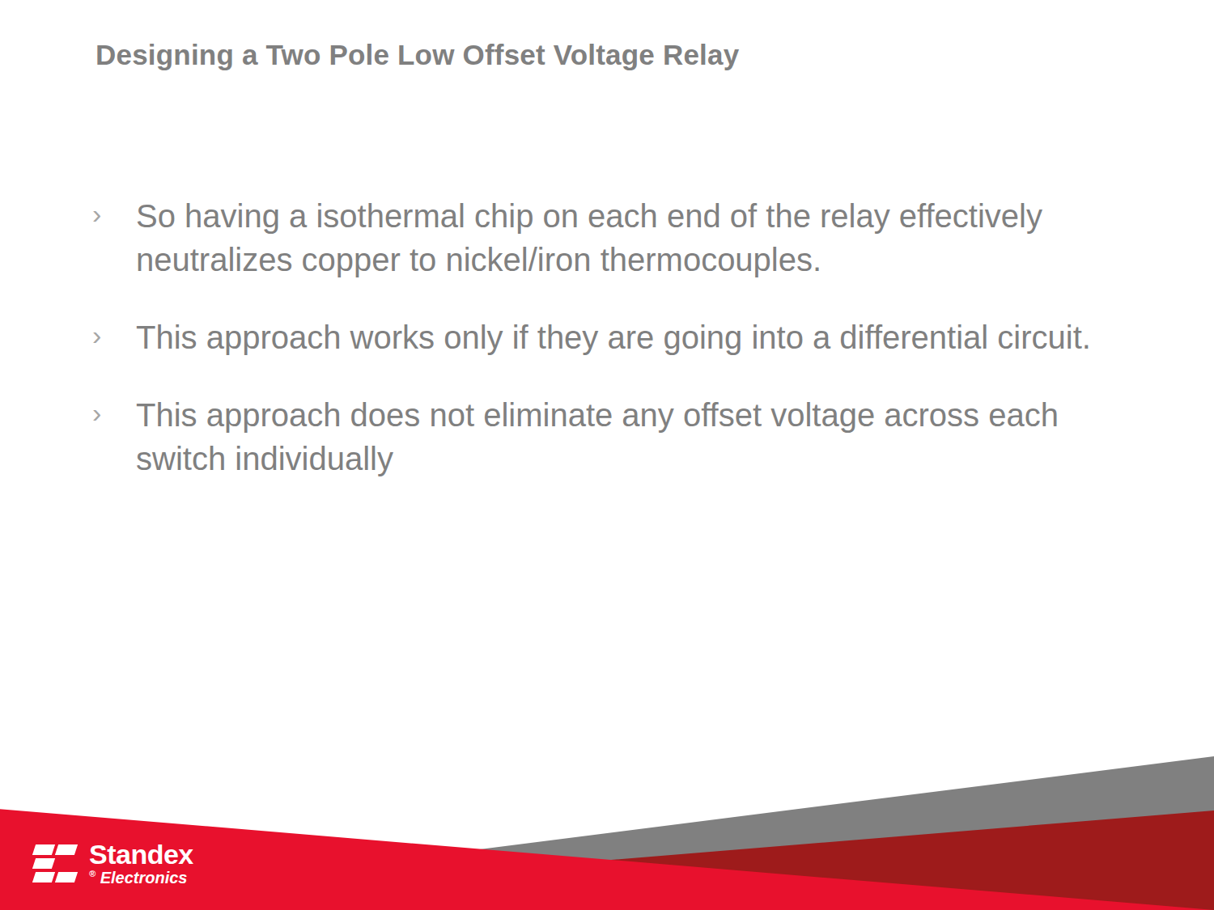Designing a Two Pole Low Offset Voltage Relay
So having a isothermal chip on each end of the relay effectively neutralizes copper to nickel/iron thermocouples.
This approach works only if they are going into a differential circuit.
This approach does not eliminate any offset voltage across each switch individually
Standex ® Electronics